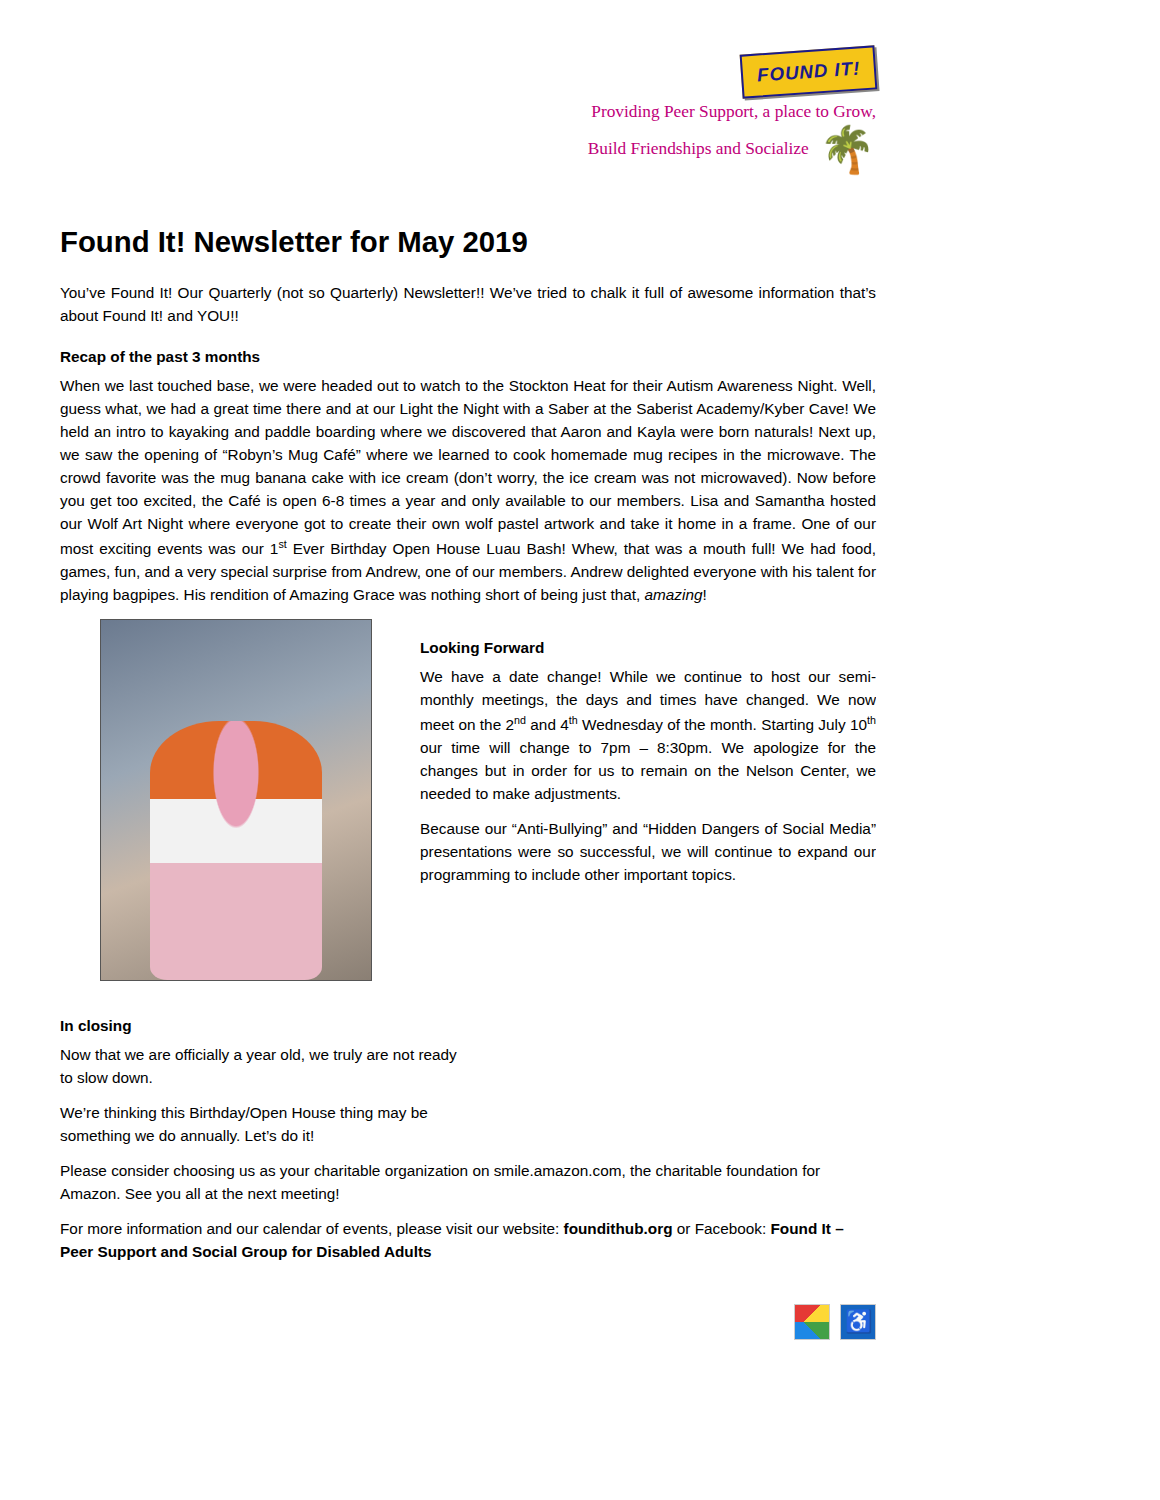FOUND IT!
Providing Peer Support, a place to Grow,
Build Friendships and Socialize 🌴
Found It! Newsletter for May 2019
You’ve Found It! Our Quarterly (not so Quarterly) Newsletter!! We’ve tried to chalk it full of awesome information that’s about Found It! and YOU!!
Recap of the past 3 months
When we last touched base, we were headed out to watch to the Stockton Heat for their Autism Awareness Night. Well, guess what, we had a great time there and at our Light the Night with a Saber at the Saberist Academy/Kyber Cave! We held an intro to kayaking and paddle boarding where we discovered that Aaron and Kayla were born naturals! Next up, we saw the opening of “Robyn’s Mug Café” where we learned to cook homemade mug recipes in the microwave. The crowd favorite was the mug banana cake with ice cream (don’t worry, the ice cream was not microwaved). Now before you get too excited, the Café is open 6-8 times a year and only available to our members. Lisa and Samantha hosted our Wolf Art Night where everyone got to create their own wolf pastel artwork and take it home in a frame. One of our most exciting events was our 1st Ever Birthday Open House Luau Bash! Whew, that was a mouth full! We had food, games, fun, and a very special surprise from Andrew, one of our members. Andrew delighted everyone with his talent for playing bagpipes. His rendition of Amazing Grace was nothing short of being just that, amazing!
Looking Forward
We have a date change! While we continue to host our semi-monthly meetings, the days and times have changed. We now meet on the 2nd and 4th Wednesday of the month. Starting July 10th our time will change to 7pm – 8:30pm. We apologize for the changes but in order for us to remain on the Nelson Center, we needed to make adjustments.
Because our “Anti-Bullying” and “Hidden Dangers of Social Media” presentations were so successful, we will continue to expand our programming to include other important topics.
In closing
Now that we are officially a year old, we truly are not ready
to slow down.
We’re thinking this Birthday/Open House thing may be
something we do annually. Let’s do it!
Please consider choosing us as your charitable organization on smile.amazon.com, the charitable foundation for Amazon. See you all at the next meeting!
For more information and our calendar of events, please visit our website: foundithub.org or Facebook: Found It – Peer Support and Social Group for Disabled Adults
♿